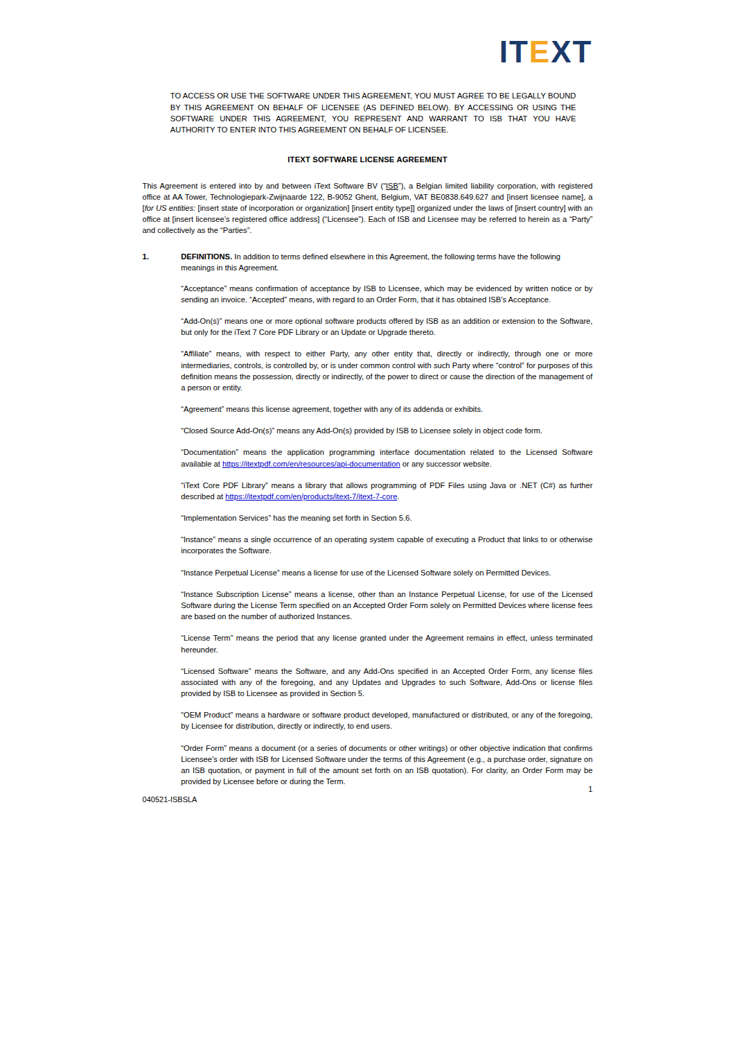ITEXT
TO ACCESS OR USE THE SOFTWARE UNDER THIS AGREEMENT, YOU MUST AGREE TO BE LEGALLY BOUND BY THIS AGREEMENT ON BEHALF OF LICENSEE (AS DEFINED BELOW). BY ACCESSING OR USING THE SOFTWARE UNDER THIS AGREEMENT, YOU REPRESENT AND WARRANT TO ISB THAT YOU HAVE AUTHORITY TO ENTER INTO THIS AGREEMENT ON BEHALF OF LICENSEE.
ITEXT SOFTWARE LICENSE AGREEMENT
This Agreement is entered into by and between iText Software BV (“ISB”), a Belgian limited liability corporation, with registered office at AA Tower, Technologiepark-Zwijnaarde 122, B-9052 Ghent, Belgium, VAT BE0838.649.627 and [insert licensee name], a [for US entities: [insert state of incorporation or organization] [insert entity type]] organized under the laws of [insert country] with an office at [insert licensee’s registered office address] (“Licensee”). Each of ISB and Licensee may be referred to herein as a “Party” and collectively as the “Parties”.
1.
DEFINITIONS. In addition to terms defined elsewhere in this Agreement, the following terms have the following meanings in this Agreement.
“Acceptance” means confirmation of acceptance by ISB to Licensee, which may be evidenced by written notice or by sending an invoice. “Accepted” means, with regard to an Order Form, that it has obtained ISB’s Acceptance.
“Add-On(s)” means one or more optional software products offered by ISB as an addition or extension to the Software, but only for the iText 7 Core PDF Library or an Update or Upgrade thereto.
“Affiliate” means, with respect to either Party, any other entity that, directly or indirectly, through one or more intermediaries, controls, is controlled by, or is under common control with such Party where “control” for purposes of this definition means the possession, directly or indirectly, of the power to direct or cause the direction of the management of a person or entity.
“Agreement” means this license agreement, together with any of its addenda or exhibits.
“Closed Source Add-On(s)” means any Add-On(s) provided by ISB to Licensee solely in object code form.
“Documentation” means the application programming interface documentation related to the Licensed Software available at https://itextpdf.com/en/resources/api-documentation or any successor website.
“iText Core PDF Library” means a library that allows programming of PDF Files using Java or .NET (C#) as further described at https://itextpdf.com/en/products/itext-7/itext-7-core.
“Implementation Services” has the meaning set forth in Section 5.6.
“Instance” means a single occurrence of an operating system capable of executing a Product that links to or otherwise incorporates the Software.
“Instance Perpetual License” means a license for use of the Licensed Software solely on Permitted Devices.
“Instance Subscription License” means a license, other than an Instance Perpetual License, for use of the Licensed Software during the License Term specified on an Accepted Order Form solely on Permitted Devices where license fees are based on the number of authorized Instances.
“License Term” means the period that any license granted under the Agreement remains in effect, unless terminated hereunder.
“Licensed Software” means the Software, and any Add-Ons specified in an Accepted Order Form, any license files associated with any of the foregoing, and any Updates and Upgrades to such Software, Add-Ons or license files provided by ISB to Licensee as provided in Section 5.
“OEM Product” means a hardware or software product developed, manufactured or distributed, or any of the foregoing, by Licensee for distribution, directly or indirectly, to end users.
“Order Form” means a document (or a series of documents or other writings) or other objective indication that confirms Licensee’s order with ISB for Licensed Software under the terms of this Agreement (e.g., a purchase order, signature on an ISB quotation, or payment in full of the amount set forth on an ISB quotation). For clarity, an Order Form may be provided by Licensee before or during the Term.
040521-ISBSLA 1